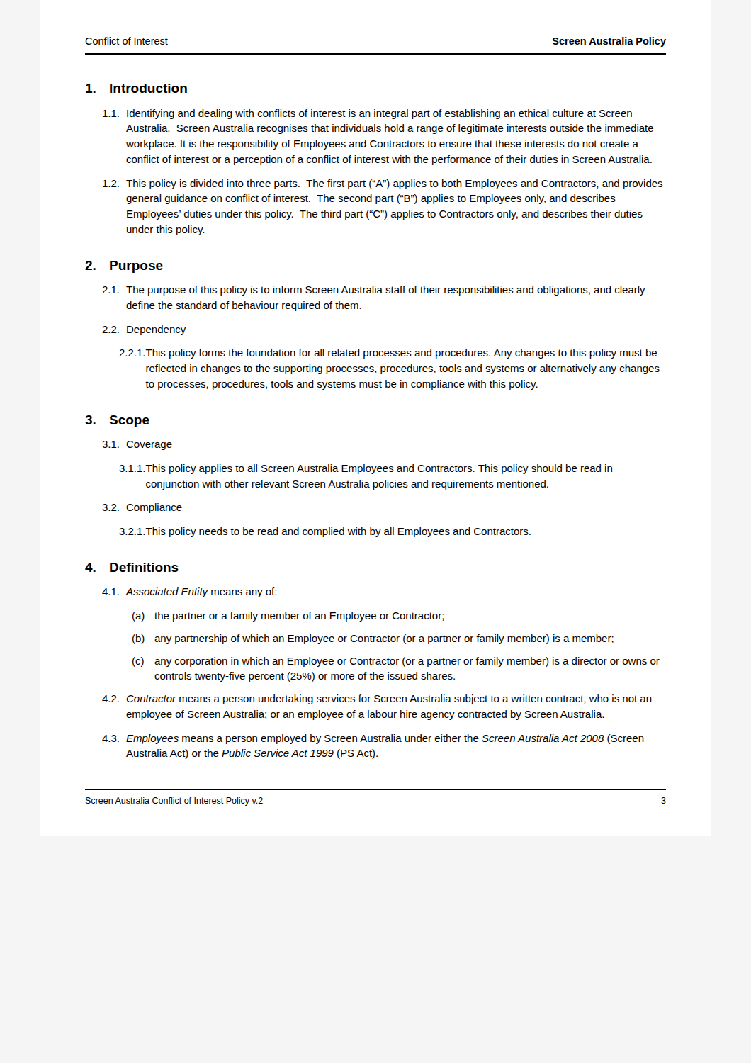Conflict of Interest Screen Australia Policy
1. Introduction
1.1. Identifying and dealing with conflicts of interest is an integral part of establishing an ethical culture at Screen Australia. Screen Australia recognises that individuals hold a range of legitimate interests outside the immediate workplace. It is the responsibility of Employees and Contractors to ensure that these interests do not create a conflict of interest or a perception of a conflict of interest with the performance of their duties in Screen Australia.
1.2. This policy is divided into three parts. The first part (“A”) applies to both Employees and Contractors, and provides general guidance on conflict of interest. The second part (“B”) applies to Employees only, and describes Employees’ duties under this policy. The third part (“C”) applies to Contractors only, and describes their duties under this policy.
2. Purpose
2.1. The purpose of this policy is to inform Screen Australia staff of their responsibilities and obligations, and clearly define the standard of behaviour required of them.
2.2. Dependency
2.2.1. This policy forms the foundation for all related processes and procedures. Any changes to this policy must be reflected in changes to the supporting processes, procedures, tools and systems or alternatively any changes to processes, procedures, tools and systems must be in compliance with this policy.
3. Scope
3.1. Coverage
3.1.1. This policy applies to all Screen Australia Employees and Contractors. This policy should be read in conjunction with other relevant Screen Australia policies and requirements mentioned.
3.2. Compliance
3.2.1. This policy needs to be read and complied with by all Employees and Contractors.
4. Definitions
4.1. Associated Entity means any of:
(a) the partner or a family member of an Employee or Contractor;
(b) any partnership of which an Employee or Contractor (or a partner or family member) is a member;
(c) any corporation in which an Employee or Contractor (or a partner or family member) is a director or owns or controls twenty-five percent (25%) or more of the issued shares.
4.2. Contractor means a person undertaking services for Screen Australia subject to a written contract, who is not an employee of Screen Australia; or an employee of a labour hire agency contracted by Screen Australia.
4.3. Employees means a person employed by Screen Australia under either the Screen Australia Act 2008 (Screen Australia Act) or the Public Service Act 1999 (PS Act).
Screen Australia Conflict of Interest Policy v.2 3